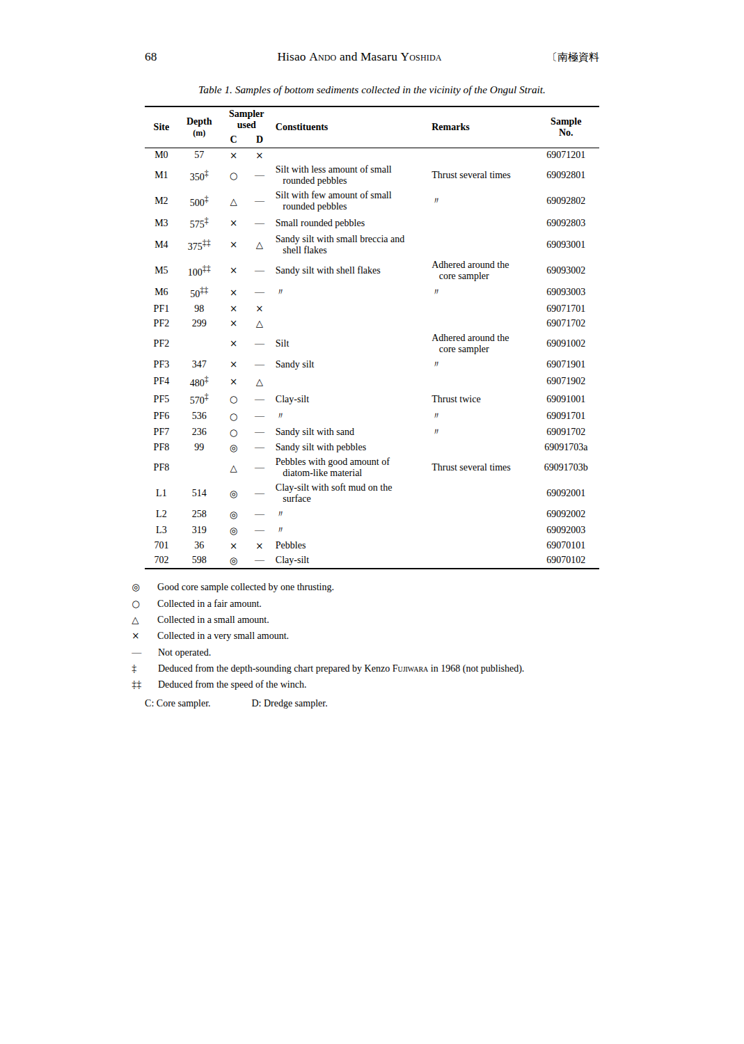68
Hisao Ando and Masaru Yoshida
〔南極資料
Table 1. Samples of bottom sediments collected in the vicinity of the Ongul Strait.
| Site | Depth (m) | Sampler used | Constituents | Remarks | Sample No. |
| --- | --- | --- | --- | --- | --- |
| C | D |
| M0 | 57 | × | × | | | 69071201 |
| M1 | 350 ‡ | ○ | — | Silt with less amount of small rounded pebbles | Thrust several times | 69092801 |
| M2 | 500 ‡ | △ | — | Silt with few amount of small rounded pebbles | 〃 | 69092802 |
| M3 | 575 ‡ | × | — | Small rounded pebbles | | 69092803 |
| M4 | 375 ‡‡ | × | △ | Sandy silt with small breccia and shell flakes | | 69093001 |
| M5 | 100 ‡‡ | × | — | Sandy silt with shell flakes | Adhered around the core sampler | 69093002 |
| M6 | 50 ‡‡ | × | — | 〃 | 〃 | 69093003 |
| PF1 | 98 | × | × | | | 69071701 |
| PF2 | 299 | × | △ | | | 69071702 |
| PF2 | | × | — | Silt | Adhered around the core sampler | 69091002 |
| PF3 | 347 | × | — | Sandy silt | 〃 | 69071901 |
| PF4 | 480 ‡ | × | △ | | | 69071902 |
| PF5 | 570 ‡ | ○ | — | Clay-silt | Thrust twice | 69091001 |
| PF6 | 536 | ○ | — | 〃 | 〃 | 69091701 |
| PF7 | 236 | ○ | — | Sandy silt with sand | 〃 | 69091702 |
| PF8 | 99 | ◎ | — | Sandy silt with pebbles | | 69091703a |
| PF8 | | △ | — | Pebbles with good amount of diatom-like material | Thrust several times | 69091703b |
| L1 | 514 | ◎ | — | Clay-silt with soft mud on the surface | | 69092001 |
| L2 | 258 | ◎ | — | 〃 | | 69092002 |
| L3 | 319 | ◎ | — | 〃 | | 69092003 |
| 701 | 36 | × | × | Pebbles | | 69070101 |
| 702 | 598 | ◎ | — | Clay-silt | | 69070102 |
◎Good core sample collected by one thrusting.
○Collected in a fair amount.
△Collected in a small amount.
×Collected in a very small amount.
—Not operated.
‡Deduced from the depth-sounding chart prepared by Kenzo Fujiwara in 1968 (not published).
‡‡Deduced from the speed of the winch.
C: Core sampler. D: Dredge sampler.